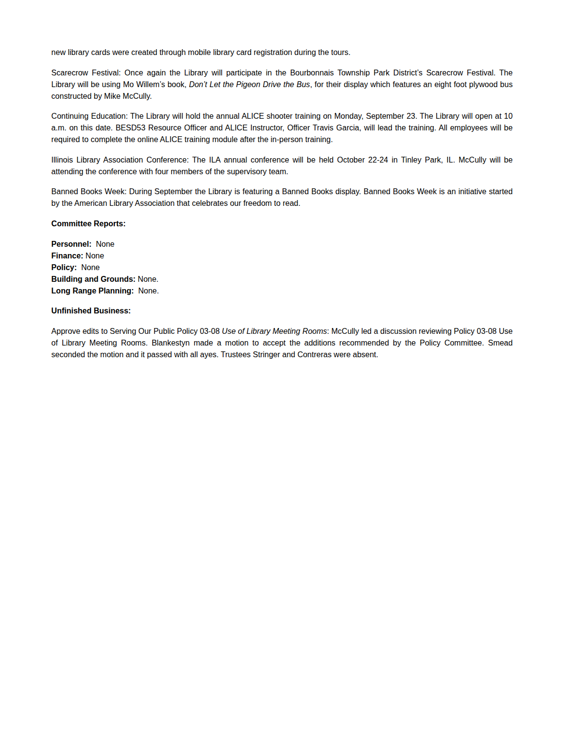new library cards were created through mobile library card registration during the tours.
Scarecrow Festival: Once again the Library will participate in the Bourbonnais Township Park District’s Scarecrow Festival. The Library will be using Mo Willem’s book, Don’t Let the Pigeon Drive the Bus, for their display which features an eight foot plywood bus constructed by Mike McCully.
Continuing Education: The Library will hold the annual ALICE shooter training on Monday, September 23. The Library will open at 10 a.m. on this date. BESD53 Resource Officer and ALICE Instructor, Officer Travis Garcia, will lead the training. All employees will be required to complete the online ALICE training module after the in-person training.
Illinois Library Association Conference: The ILA annual conference will be held October 22-24 in Tinley Park, IL. McCully will be attending the conference with four members of the supervisory team.
Banned Books Week: During September the Library is featuring a Banned Books display. Banned Books Week is an initiative started by the American Library Association that celebrates our freedom to read.
Committee Reports:
Personnel: None
Finance: None
Policy: None
Building and Grounds: None.
Long Range Planning: None.
Unfinished Business:
Approve edits to Serving Our Public Policy 03-08 Use of Library Meeting Rooms: McCully led a discussion reviewing Policy 03-08 Use of Library Meeting Rooms. Blankestyn made a motion to accept the additions recommended by the Policy Committee. Smead seconded the motion and it passed with all ayes. Trustees Stringer and Contreras were absent.